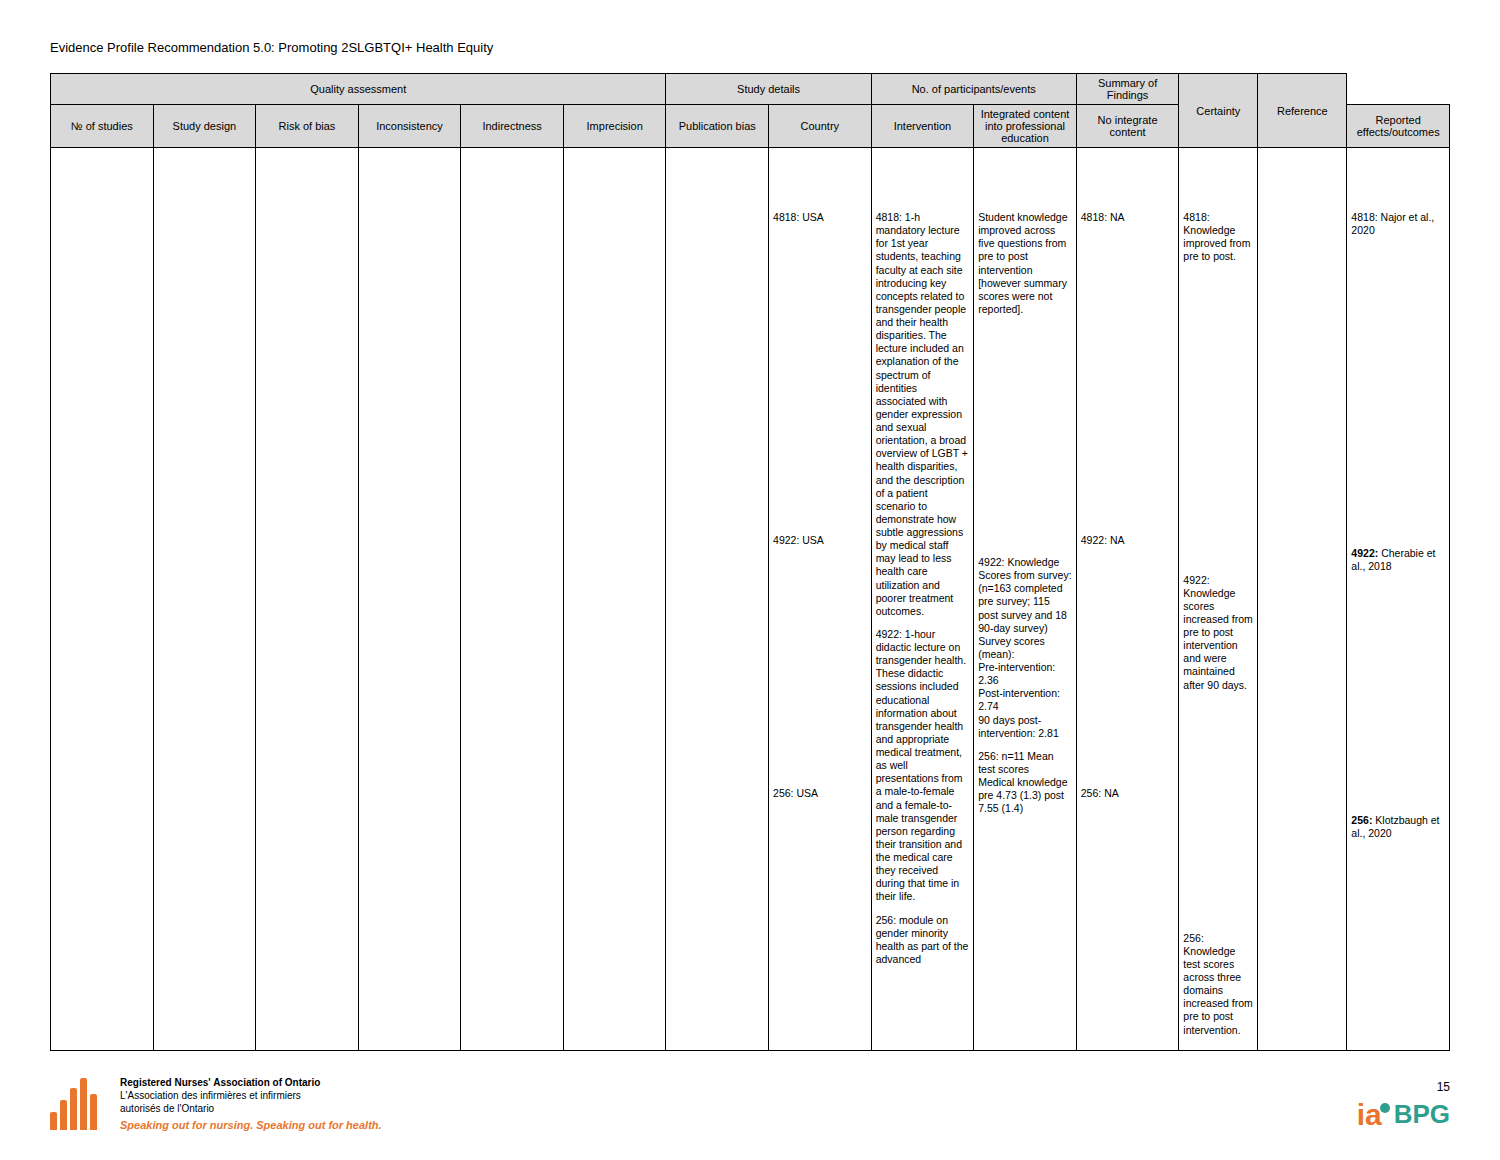Evidence Profile Recommendation 5.0: Promoting 2SLGBTQI+ Health Equity
| Quality assessment | Study details | No. of participants/events | Summary of Findings | Certainty | Reference |
| --- | --- | --- | --- | --- | --- |
| № of studies | Study design | Risk of bias | Inconsistency | Indirectness | Imprecision | Publication bias | Country | Intervention | Integrated content into professional education | No integrate content | Reported effects/outcomes |
| | | | | | | | 4818: USA 4922: USA 256: USA | 4818: 1-h mandatory lecture for 1st year students, teaching faculty at each site introducing key concepts related to transgender people and their health disparities. The lecture included an explanation of the spectrum of identities associated with gender expression and sexual orientation, a broad overview of LGBT + health disparities, and the description of a patient scenario to demonstrate how subtle aggressions by medical staff may lead to less health care utilization and poorer treatment outcomes. 4922: 1-hour didactic lecture on transgender health. These didactic sessions included educational information about transgender health and appropriate medical treatment, as well presentations from a male-to-female and a female-to-male transgender person regarding their transition and the medical care they received during that time in their life. 256: module on gender minority health as part of the advanced | Student knowledge improved across five questions from pre to post intervention [however summary scores were not reported]. 4922: Knowledge Scores from survey: (n=163 completed pre survey; 115 post survey and 18 90-day survey) Survey scores (mean): Pre-intervention: 2.36 Post-intervention: 2.74 90 days post-intervention: 2.81 256: n=11 Mean test scores Medical knowledge pre 4.73 (1.3) post 7.55 (1.4) | 4818: NA 4922: NA 256: NA | 4818: Knowledge improved from pre to post. 4922: Knowledge scores increased from pre to post intervention and were maintained after 90 days. 256: Knowledge test scores across three domains increased from pre to post intervention. | | 4818: Najor et al., 2020 4922: Cherabie et al., 2018 256: Klotzbaugh et al., 2020 |
Registered Nurses' Association of Ontario
L'Association des infirmières et infirmiers
autorisés de l'Ontario
Speaking out for nursing. Speaking out for health.
15
ia BPG